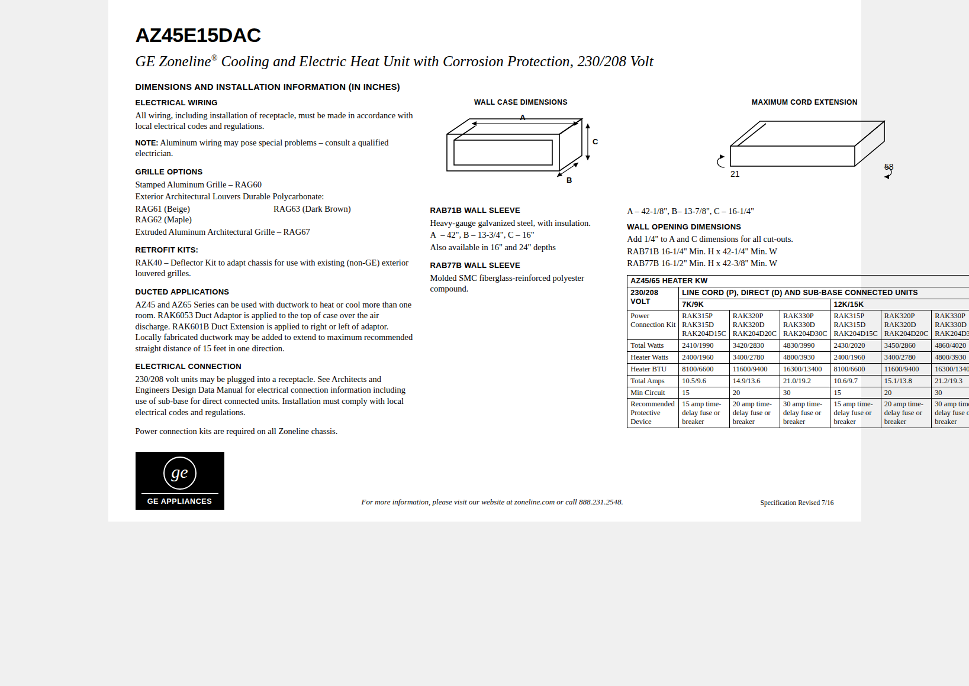AZ45E15DAC
GE Zoneline® Cooling and Electric Heat Unit with Corrosion Protection, 230/208 Volt
DIMENSIONS AND INSTALLATION INFORMATION (IN INCHES)
ELECTRICAL WIRING
All wiring, including installation of receptacle, must be made in accordance with local electrical codes and regulations.
NOTE: Aluminum wiring may pose special problems – consult a qualified electrician.
GRILLE OPTIONS
Stamped Aluminum Grille – RAG60
Exterior Architectural Louvers Durable Polycarbonate:
RAG61 (Beige)
RAG63 (Dark Brown)
RAG62 (Maple)
Extruded Aluminum Architectural Grille – RAG67
RETROFIT KITS:
RAK40 – Deflector Kit to adapt chassis for use with existing (non-GE) exterior louvered grilles.
DUCTED APPLICATIONS
AZ45 and AZ65 Series can be used with ductwork to heat or cool more than one room. RAK6053 Duct Adaptor is applied to the top of case over the air discharge. RAK601B Duct Extension is applied to right or left of adaptor. Locally fabricated ductwork may be added to extend to maximum recommended straight distance of 15 feet in one direction.
ELECTRICAL CONNECTION
230/208 volt units may be plugged into a receptacle. See Architects and Engineers Design Data Manual for electrical connection information including use of sub-base for direct connected units. Installation must comply with local electrical codes and regulations.
Power connection kits are required on all Zoneline chassis.
WALL CASE DIMENSIONS
A C B
RAB71B WALL SLEEVE
Heavy-gauge galvanized steel, with insulation.
A – 42", B – 13-3/4", C – 16"
Also available in 16" and 24" depths
RAB77B WALL SLEEVE
Molded SMC fiberglass-reinforced polyester compound.
MAXIMUM CORD EXTENSION
21 58
A – 42-1/8", B– 13-7/8", C – 16-1/4"
WALL OPENING DIMENSIONS
Add 1/4" to A and C dimensions for all cut-outs.
RAB71B 16-1/4" Min. H x 42-1/4" Min. W
RAB77B 16-1/2" Min. H x 42-3/8" Min. W
| AZ45/65 HEATER KW |
| --- |
| 230/208 VOLT | LINE CORD (P), DIRECT (D) AND SUB-BASE CONNECTED UNITS |
| 7K/9K | 12K/15K |
| Power Connection Kit | RAK315P RAK315D RAK204D15C | RAK320P RAK320D RAK204D20C | RAK330P RAK330D RAK204D30C | RAK315P RAK315D RAK204D15C | RAK320P RAK320D RAK204D20C | RAK330P RAK330D RAK204D30C |
| Total Watts | 2410/1990 | 3420/2830 | 4830/3990 | 2430/2020 | 3450/2860 | 4860/4020 |
| Heater Watts | 2400/1960 | 3400/2780 | 4800/3930 | 2400/1960 | 3400/2780 | 4800/3930 |
| Heater BTU | 8100/6600 | 11600/9400 | 16300/13400 | 8100/6600 | 11600/9400 | 16300/13400 |
| Total Amps | 10.5/9.6 | 14.9/13.6 | 21.0/19.2 | 10.6/9.7 | 15.1/13.8 | 21.2/19.3 |
| Min Circuit | 15 | 20 | 30 | 15 | 20 | 30 |
| Recommended Protective Device | 15 amp time- delay fuse or breaker | 20 amp time- delay fuse or breaker | 30 amp time- delay fuse or breaker | 15 amp time- delay fuse or breaker | 20 amp time- delay fuse or breaker | 30 amp time- delay fuse or breaker |
ge
GE APPLIANCES
For more information, please visit our website at zoneline.com or call 888.231.2548.
Specification Revised 7/16